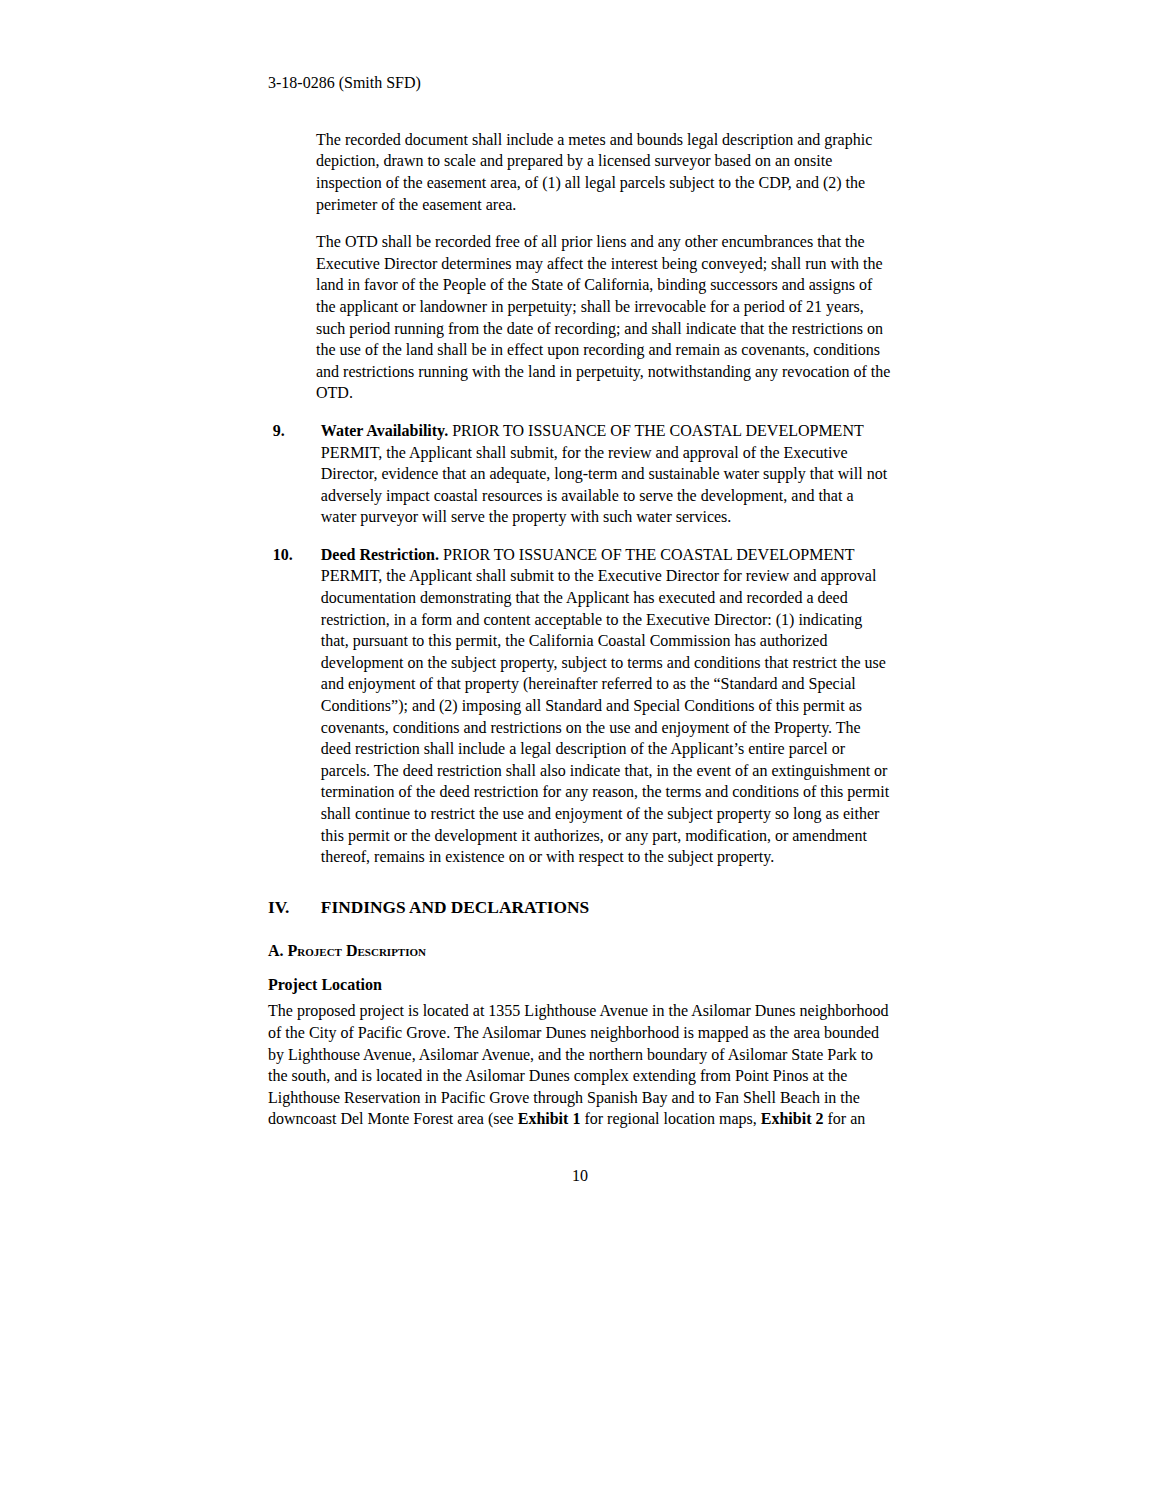3-18-0286 (Smith SFD)
The recorded document shall include a metes and bounds legal description and graphic depiction, drawn to scale and prepared by a licensed surveyor based on an onsite inspection of the easement area, of (1) all legal parcels subject to the CDP, and (2) the perimeter of the easement area.
The OTD shall be recorded free of all prior liens and any other encumbrances that the Executive Director determines may affect the interest being conveyed; shall run with the land in favor of the People of the State of California, binding successors and assigns of the applicant or landowner in perpetuity; shall be irrevocable for a period of 21 years, such period running from the date of recording; and shall indicate that the restrictions on the use of the land shall be in effect upon recording and remain as covenants, conditions and restrictions running with the land in perpetuity, notwithstanding any revocation of the OTD.
9. Water Availability. PRIOR TO ISSUANCE OF THE COASTAL DEVELOPMENT PERMIT, the Applicant shall submit, for the review and approval of the Executive Director, evidence that an adequate, long-term and sustainable water supply that will not adversely impact coastal resources is available to serve the development, and that a water purveyor will serve the property with such water services.
10. Deed Restriction. PRIOR TO ISSUANCE OF THE COASTAL DEVELOPMENT PERMIT, the Applicant shall submit to the Executive Director for review and approval documentation demonstrating that the Applicant has executed and recorded a deed restriction, in a form and content acceptable to the Executive Director: (1) indicating that, pursuant to this permit, the California Coastal Commission has authorized development on the subject property, subject to terms and conditions that restrict the use and enjoyment of that property (hereinafter referred to as the “Standard and Special Conditions”); and (2) imposing all Standard and Special Conditions of this permit as covenants, conditions and restrictions on the use and enjoyment of the Property. The deed restriction shall include a legal description of the Applicant’s entire parcel or parcels. The deed restriction shall also indicate that, in the event of an extinguishment or termination of the deed restriction for any reason, the terms and conditions of this permit shall continue to restrict the use and enjoyment of the subject property so long as either this permit or the development it authorizes, or any part, modification, or amendment thereof, remains in existence on or with respect to the subject property.
IV. FINDINGS AND DECLARATIONS
A. Project Description
Project Location
The proposed project is located at 1355 Lighthouse Avenue in the Asilomar Dunes neighborhood of the City of Pacific Grove. The Asilomar Dunes neighborhood is mapped as the area bounded by Lighthouse Avenue, Asilomar Avenue, and the northern boundary of Asilomar State Park to the south, and is located in the Asilomar Dunes complex extending from Point Pinos at the Lighthouse Reservation in Pacific Grove through Spanish Bay and to Fan Shell Beach in the downcoast Del Monte Forest area (see Exhibit 1 for regional location maps, Exhibit 2 for an
10